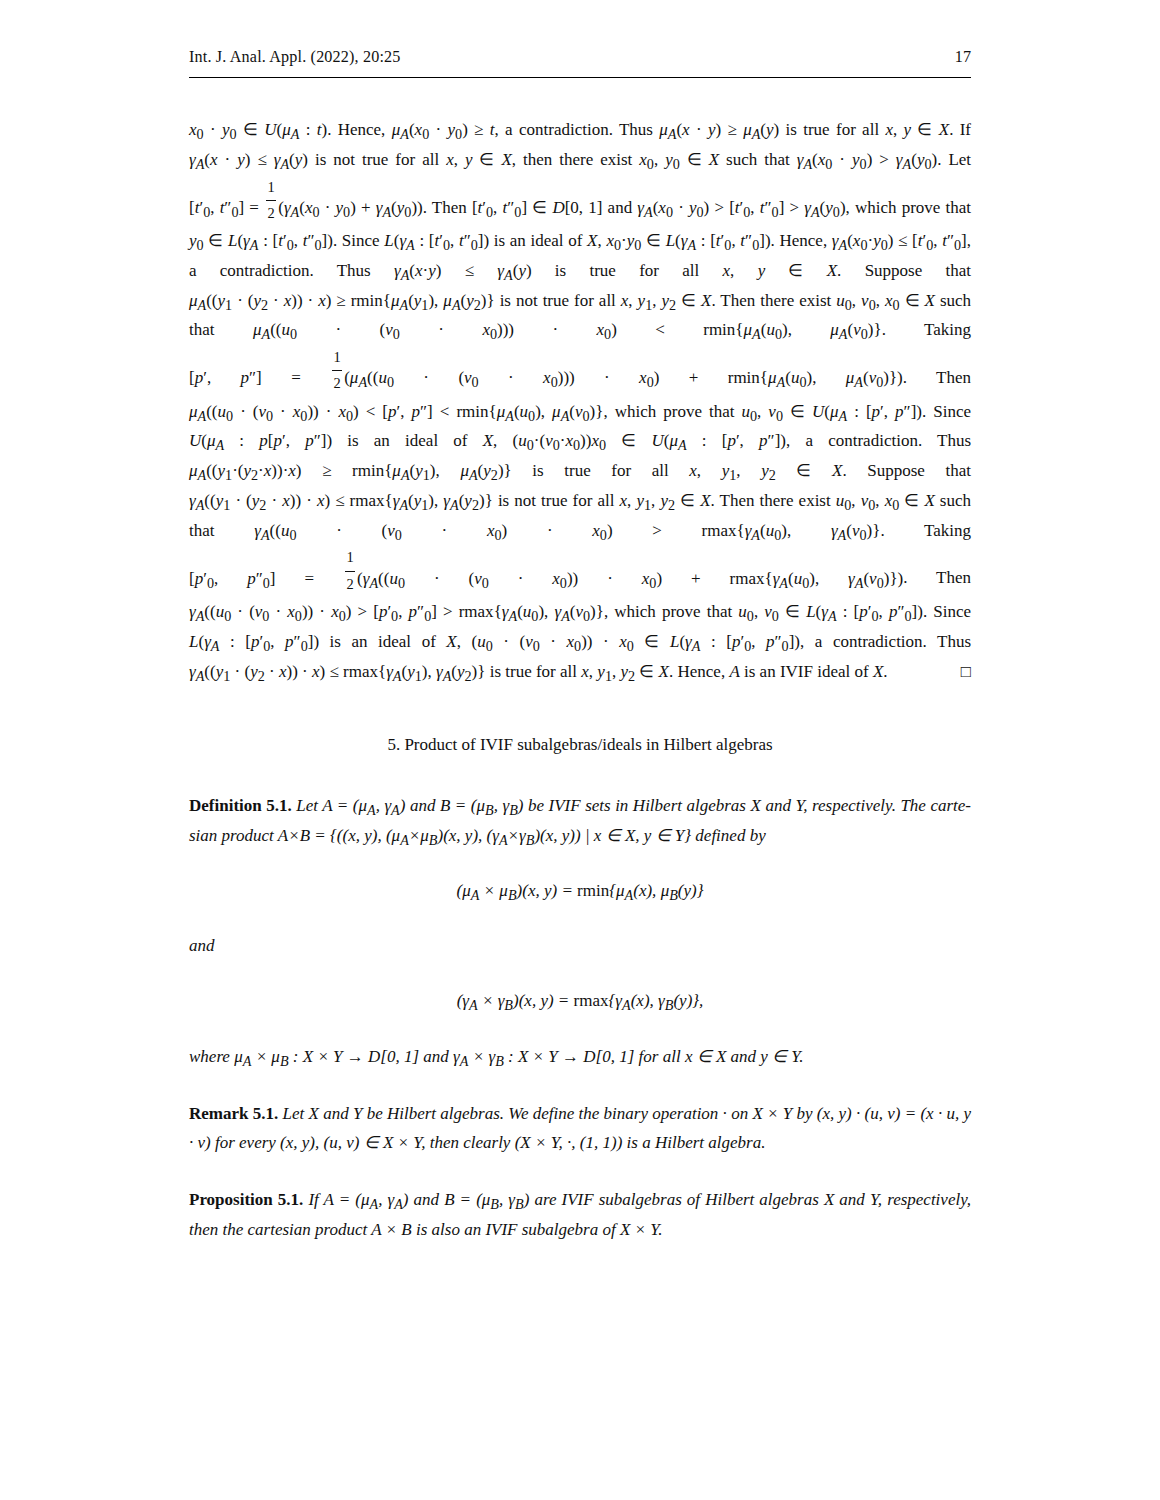Int. J. Anal. Appl. (2022), 20:25 17
x0 · y0 ∈ U(μA : t). Hence, μA(x0 · y0) ≥ t, a contradiction. Thus μA(x · y) ≥ μA(y) is true for all x, y ∈ X. If γA(x · y) ≤ γA(y) is not true for all x, y ∈ X, then there exist x0, y0 ∈ X such that γA(x0 · y0) > γA(y0). Let [t′0, t″0] = 12(γA(x0 · y0) + γA(y0)). Then [t′0, t″0] ∈ D[0, 1] and γA(x0 · y0) > [t′0, t″0] > γA(y0), which prove that y0 ∈ L(γA : [t′0, t″0]). Since L(γA : [t′0, t″0]) is an ideal of X, x0·y0 ∈ L(γA : [t′0, t″0]). Hence, γA(x0·y0) ≤ [t′0, t″0], a contradiction. Thus γA(x·y) ≤ γA(y) is true for all x, y ∈ X. Suppose that μA((y1 · (y2 · x)) · x) ≥ rmin{μA(y1), μA(y2)} is not true for all x, y1, y2 ∈ X. Then there exist u0, v0, x0 ∈ X such that μA((u0 · (v0 · x0))) · x0) < rmin{μA(u0), μA(v0)}. Taking [p′, p″] = 12(μA((u0 · (v0 · x0))) · x0) + rmin{μA(u0), μA(v0)}). Then μA((u0 · (v0 · x0)) · x0) < [p′, p″] < rmin{μA(u0), μA(v0)}, which prove that u0, v0 ∈ U(μA : [p′, p″]). Since U(μA : p[p′, p″]) is an ideal of X, (u0·(v0·x0))x0 ∈ U(μA : [p′, p″]), a contradiction. Thus μA((y1·(y2·x))·x) ≥ rmin{μA(y1), μA(y2)} is true for all x, y1, y2 ∈ X. Suppose that γA((y1 · (y2 · x)) · x) ≤ rmax{γA(y1), γA(y2)} is not true for all x, y1, y2 ∈ X. Then there exist u0, v0, x0 ∈ X such that γA((u0 · (v0 · x0) · x0) > rmax{γA(u0), γA(v0)}. Taking [p′0, p″0] = 12(γA((u0 · (v0 · x0)) · x0) + rmax{γA(u0), γA(v0)}). Then γA((u0 · (v0 · x0)) · x0) > [p′0, p″0] > rmax{γA(u0), γA(v0)}, which prove that u0, v0 ∈ L(γA : [p′0, p″0]). Since L(γA : [p′0, p″0]) is an ideal of X, (u0 · (v0 · x0)) · x0 ∈ L(γA : [p′0, p″0]), a contradiction. Thus γA((y1 · (y2 · x)) · x) ≤ rmax{γA(y1), γA(y2)} is true for all x, y1, y2 ∈ X. Hence, A is an IVIF ideal of X.□
5. Product of IVIF subalgebras/ideals in Hilbert algebras
Definition 5.1. Let A = (μA, γA) and B = (μB, γB) be IVIF sets in Hilbert algebras X and Y, respectively. The cartesian product A×B = {((x, y), (μA×μB)(x, y), (γA×γB)(x, y)) | x ∈ X, y ∈ Y} defined by
(μA × μB)(x, y) = rmin{μA(x), μB(y)}
and
(γA × γB)(x, y) = rmax{γA(x), γB(y)},
where μA × μB : X × Y → D[0, 1] and γA × γB : X × Y → D[0, 1] for all x ∈ X and y ∈ Y.
Remark 5.1. Let X and Y be Hilbert algebras. We define the binary operation · on X × Y by (x, y) · (u, v) = (x · u, y · v) for every (x, y), (u, v) ∈ X × Y, then clearly (X × Y, ·, (1, 1)) is a Hilbert algebra.
Proposition 5.1. If A = (μA, γA) and B = (μB, γB) are IVIF subalgebras of Hilbert algebras X and Y, respectively, then the cartesian product A × B is also an IVIF subalgebra of X × Y.